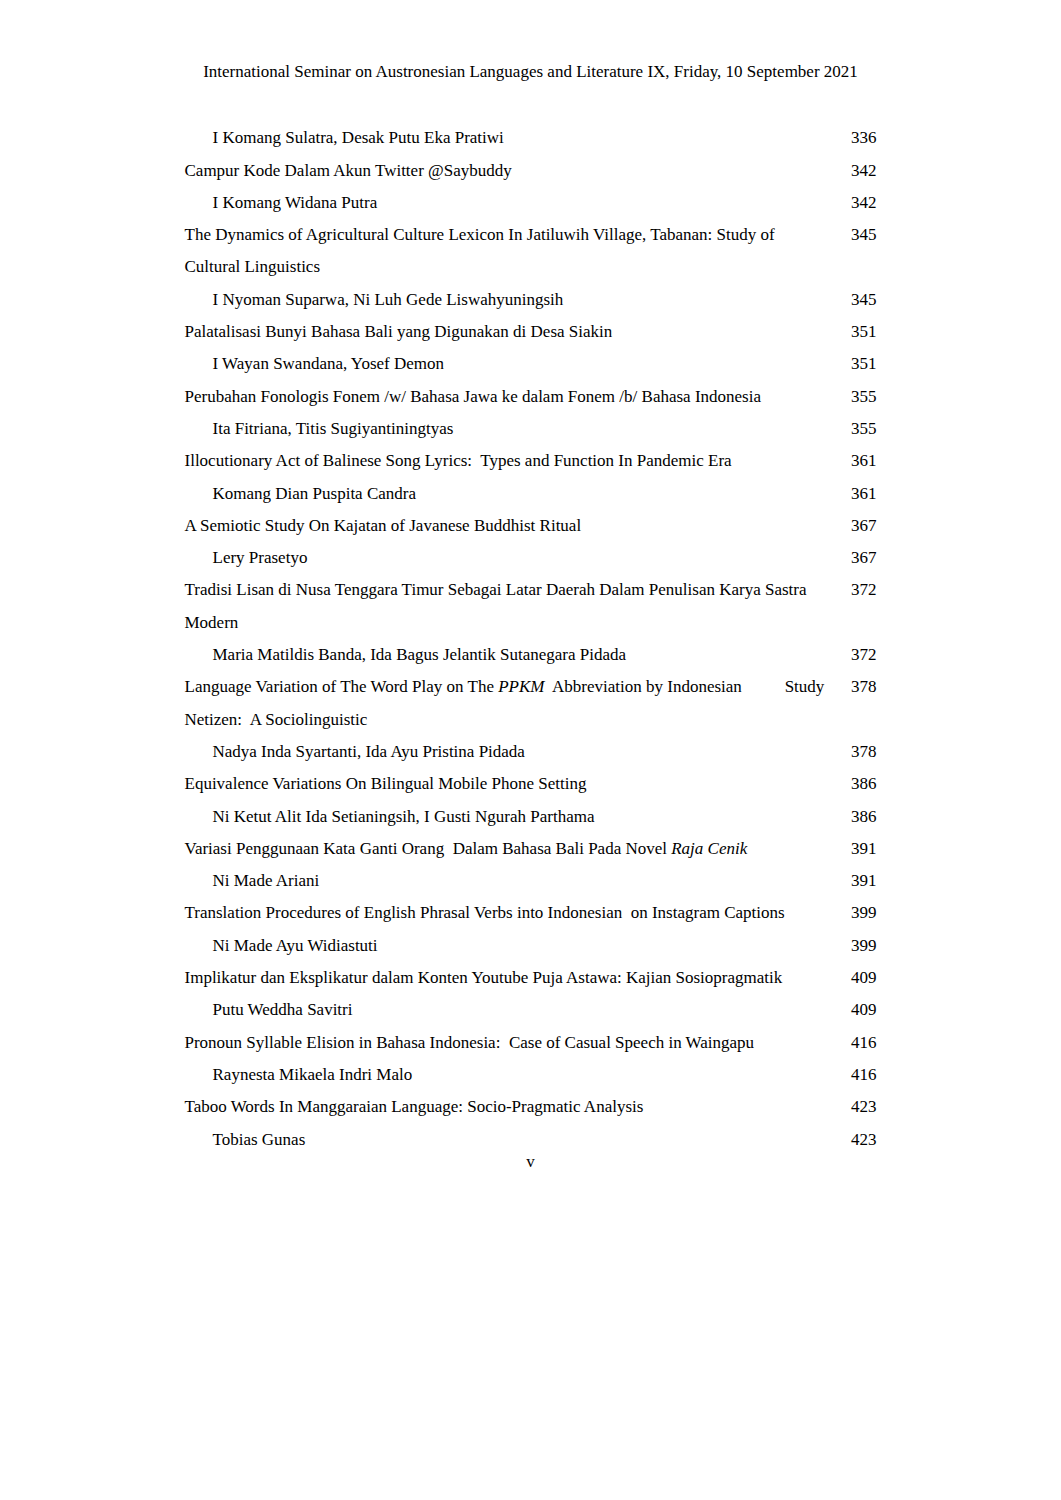International Seminar on Austronesian Languages and Literature IX, Friday, 10 September 2021
I Komang Sulatra, Desak Putu Eka Pratiwi 336
Campur Kode Dalam Akun Twitter @Saybuddy 342
I Komang Widana Putra 342
The Dynamics of Agricultural Culture Lexicon In Jatiluwih Village, Tabanan: Study of Cultural Linguistics 345
I Nyoman Suparwa, Ni Luh Gede Liswahyuningsih 345
Palatalisasi Bunyi Bahasa Bali yang Digunakan di Desa Siakin 351
I Wayan Swandana, Yosef Demon 351
Perubahan Fonologis Fonem /w/ Bahasa Jawa ke dalam Fonem /b/ Bahasa Indonesia 355
Ita Fitriana, Titis Sugiyantiningtyas 355
Illocutionary Act of Balinese Song Lyrics: Types and Function In Pandemic Era 361
Komang Dian Puspita Candra 361
A Semiotic Study On Kajatan of Javanese Buddhist Ritual 367
Lery Prasetyo 367
Tradisi Lisan di Nusa Tenggara Timur Sebagai Latar Daerah Dalam Penulisan Karya Sastra Modern 372
Maria Matildis Banda, Ida Bagus Jelantik Sutanegara Pidada 372
Language Variation of The Word Play on The PPKM Abbreviation by Indonesian Netizen: A Sociolinguistic Study 378
Nadya Inda Syartanti, Ida Ayu Pristina Pidada 378
Equivalence Variations On Bilingual Mobile Phone Setting 386
Ni Ketut Alit Ida Setianingsih, I Gusti Ngurah Parthama 386
Variasi Penggunaan Kata Ganti Orang Dalam Bahasa Bali Pada Novel Raja Cenik 391
Ni Made Ariani 391
Translation Procedures of English Phrasal Verbs into Indonesian on Instagram Captions 399
Ni Made Ayu Widiastuti 399
Implikatur dan Eksplikatur dalam Konten Youtube Puja Astawa: Kajian Sosiopragmatik 409
Putu Weddha Savitri 409
Pronoun Syllable Elision in Bahasa Indonesia: Case of Casual Speech in Waingapu 416
Raynesta Mikaela Indri Malo 416
Taboo Words In Manggaraian Language: Socio-Pragmatic Analysis 423
Tobias Gunas 423
v